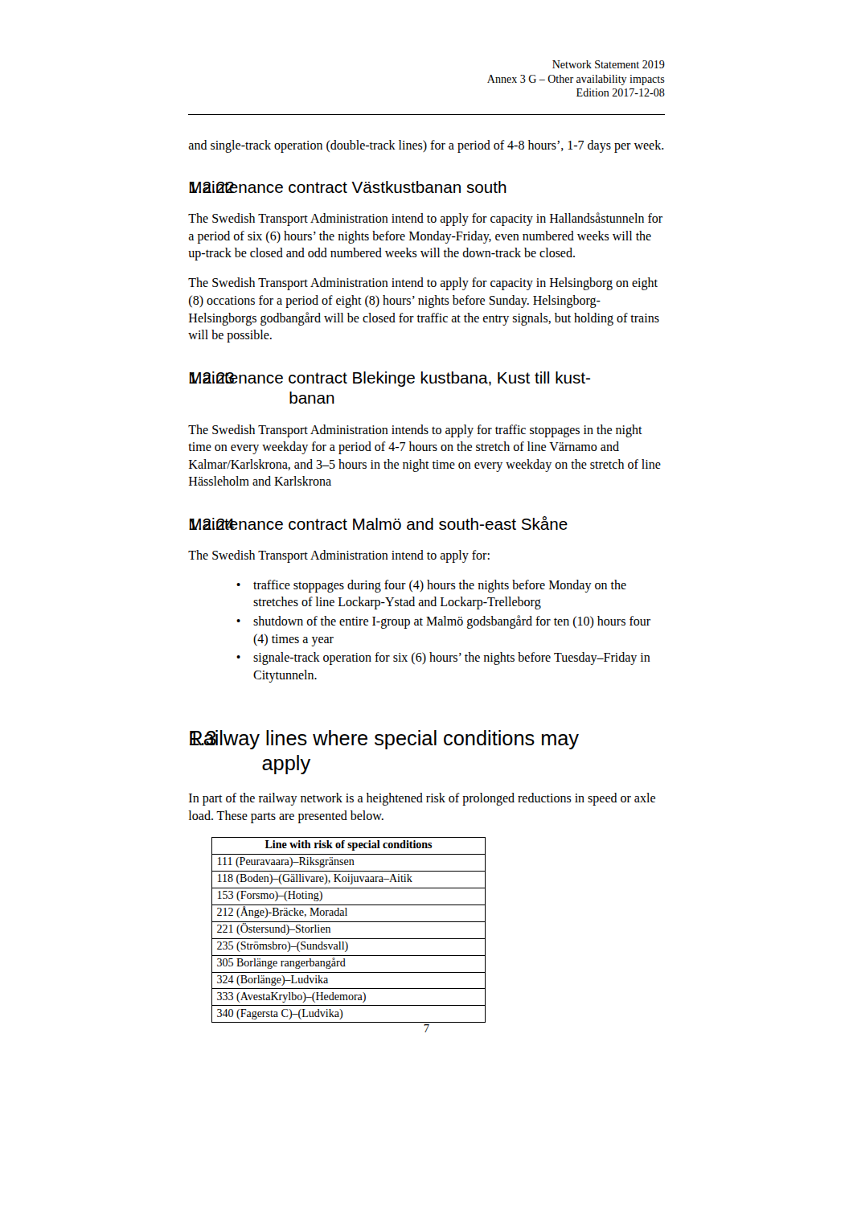Network Statement 2019
Annex 3 G – Other availability impacts
Edition 2017-12-08
and single-track operation (double-track lines) for a period of 4-8 hours’, 1-7 days per week.
1.2.22 Maintenance contract Västkustbanan south
The Swedish Transport Administration intend to apply for capacity in Hallandsåstunneln for a period of six (6) hours’ the nights before Monday-Friday, even numbered weeks will the up-track be closed and odd numbered weeks will the down-track be closed.
The Swedish Transport Administration intend to apply for capacity in Helsingborg on eight (8) occations for a period of eight (8) hours’ nights before Sunday. Helsingborg-Helsingborgs godbangård will be closed for traffic at the entry signals, but holding of trains will be possible.
1.2.23 Maintenance contract Blekinge kustbana, Kust till kust-banan
The Swedish Transport Administration intends to apply for traffic stoppages in the night time on every weekday for a period of 4-7 hours on the stretch of line Värnamo and Kalmar/Karlskrona, and 3–5 hours in the night time on every weekday on the stretch of line Hässleholm and Karlskrona
1.2.24 Maintenance contract Malmö and south-east Skåne
The Swedish Transport Administration intend to apply for:
traffice stoppages during four (4) hours the nights before Monday on the stretches of line Lockarp-Ystad and Lockarp-Trelleborg
shutdown of the entire I-group at Malmö godsbangård for ten (10) hours four (4) times a year
signale-track operation for six (6) hours’ the nights before Tuesday–Friday in Citytunneln.
1.3 Railway lines where special conditions may apply
In part of the railway network is a heightened risk of prolonged reductions in speed or axle load. These parts are presented below.
| Line with risk of special conditions |
| --- |
| 111 (Peuravaara)–Riksgränsen |
| 118 (Boden)–(Gällivare), Koijuvaara–Aitik |
| 153 (Forsmo)–(Hoting) |
| 212 (Ånge)-Bräcke, Moradal |
| 221 (Östersund)–Storlien |
| 235 (Strömsbro)–(Sundsvall) |
| 305 Borlänge rangerbangård |
| 324 (Borlänge)–Ludvika |
| 333 (AvestaKrylbo)–(Hedemora) |
| 340 (Fagersta C)–(Ludvika) |
7